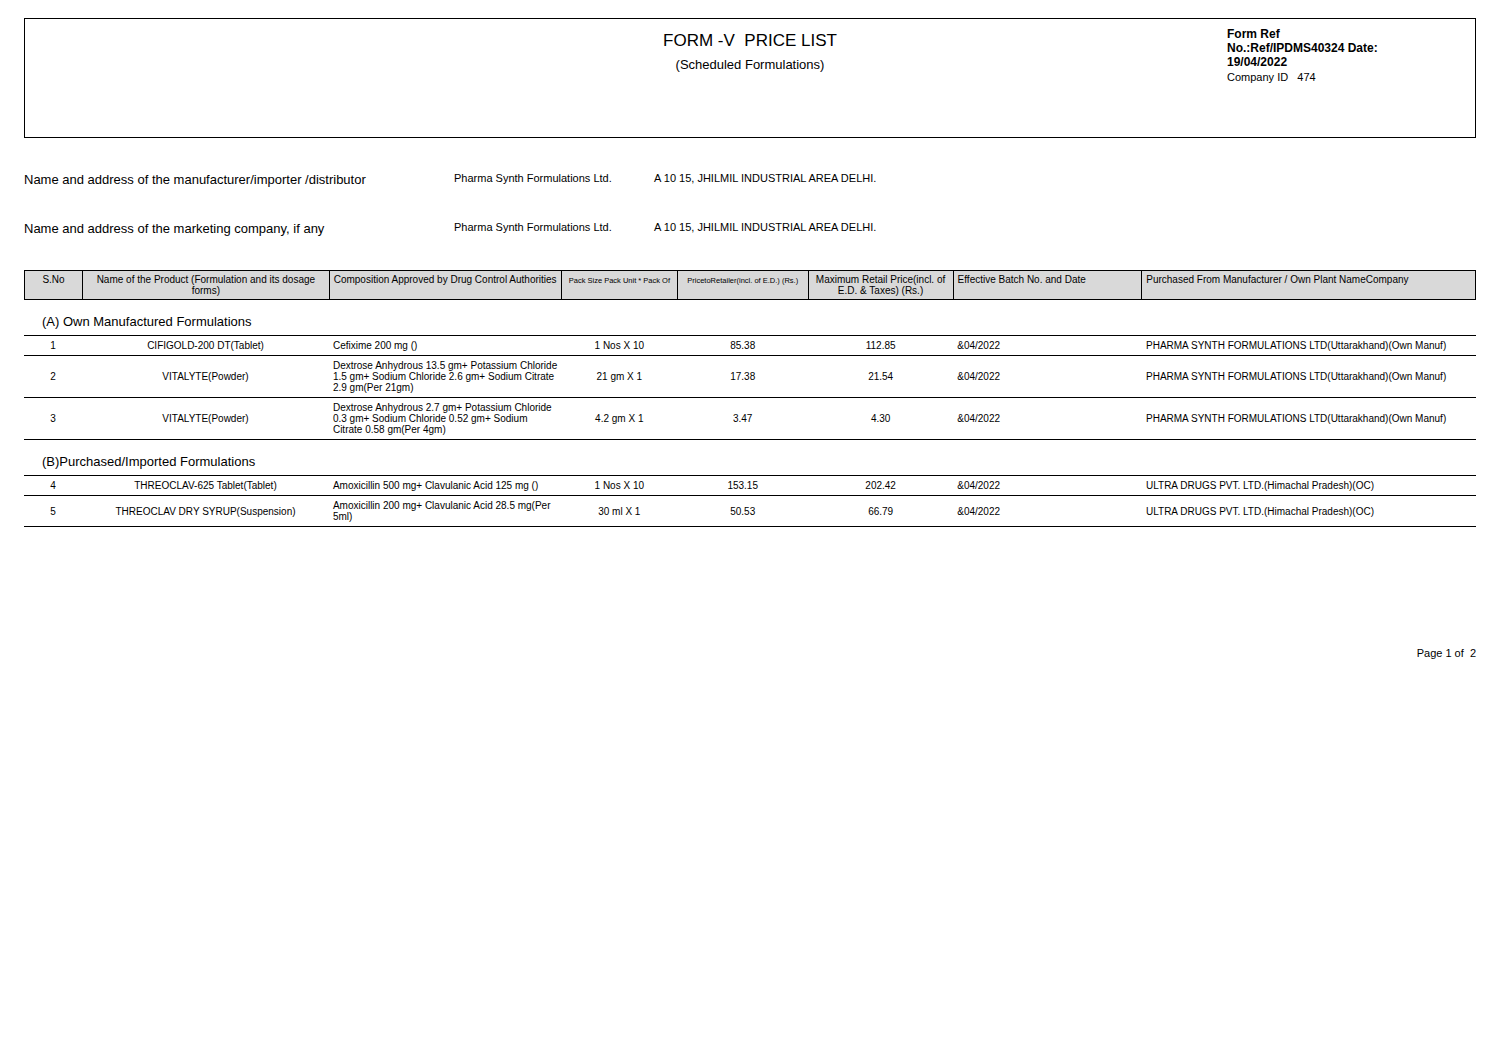Form Ref
No.:Ref/IPDMS40324 Date:
19/04/2022
Company ID 474
FORM -V PRICE LIST
(Scheduled Formulations)
Name and address of the manufacturer/importer /distributor
Pharma Synth Formulations Ltd. A 10 15, JHILMIL INDUSTRIAL AREA DELHI.
Name and address of the marketing company, if any
Pharma Synth Formulations Ltd. A 10 15, JHILMIL INDUSTRIAL AREA DELHI.
| S.No | Name of the Product (Formulation and its dosage forms) | Composition Approved by Drug Control Authorities | Pack Size Pack Unit * Pack Of | PricetoRetailer(incl. of E.D.) (Rs.) | Maximum Retail Price(incl. of E.D. & Taxes) (Rs.) | Effective Batch No. and Date | Purchased From Manufacturer / Own Plant NameCompany |
(A) Own Manufactured Formulations
| 1 | CIFIGOLD-200 DT(Tablet) | Cefixime 200 mg () | 1 Nos X 10 | 85.38 | 112.85 | &04/2022 | PHARMA SYNTH FORMULATIONS LTD(Uttarakhand)(Own Manuf) |
| 2 | VITALYTE(Powder) | Dextrose Anhydrous 13.5 gm+ Potassium Chloride 1.5 gm+ Sodium Chloride 2.6 gm+ Sodium Citrate 2.9 gm(Per 21gm) | 21 gm X 1 | 17.38 | 21.54 | &04/2022 | PHARMA SYNTH FORMULATIONS LTD(Uttarakhand)(Own Manuf) |
| 3 | VITALYTE(Powder) | Dextrose Anhydrous 2.7 gm+ Potassium Chloride 0.3 gm+ Sodium Chloride 0.52 gm+ Sodium Citrate 0.58 gm(Per 4gm) | 4.2 gm X 1 | 3.47 | 4.30 | &04/2022 | PHARMA SYNTH FORMULATIONS LTD(Uttarakhand)(Own Manuf) |
(B)Purchased/Imported Formulations
| 4 | THREOCLAV-625 Tablet(Tablet) | Amoxicillin 500 mg+ Clavulanic Acid 125 mg () | 1 Nos X 10 | 153.15 | 202.42 | &04/2022 | ULTRA DRUGS PVT. LTD.(Himachal Pradesh)(OC) |
| 5 | THREOCLAV DRY SYRUP(Suspension) | Amoxicillin 200 mg+ Clavulanic Acid 28.5 mg(Per 5ml) | 30 ml X 1 | 50.53 | 66.79 | &04/2022 | ULTRA DRUGS PVT. LTD.(Himachal Pradesh)(OC) |
Page 1 of 2